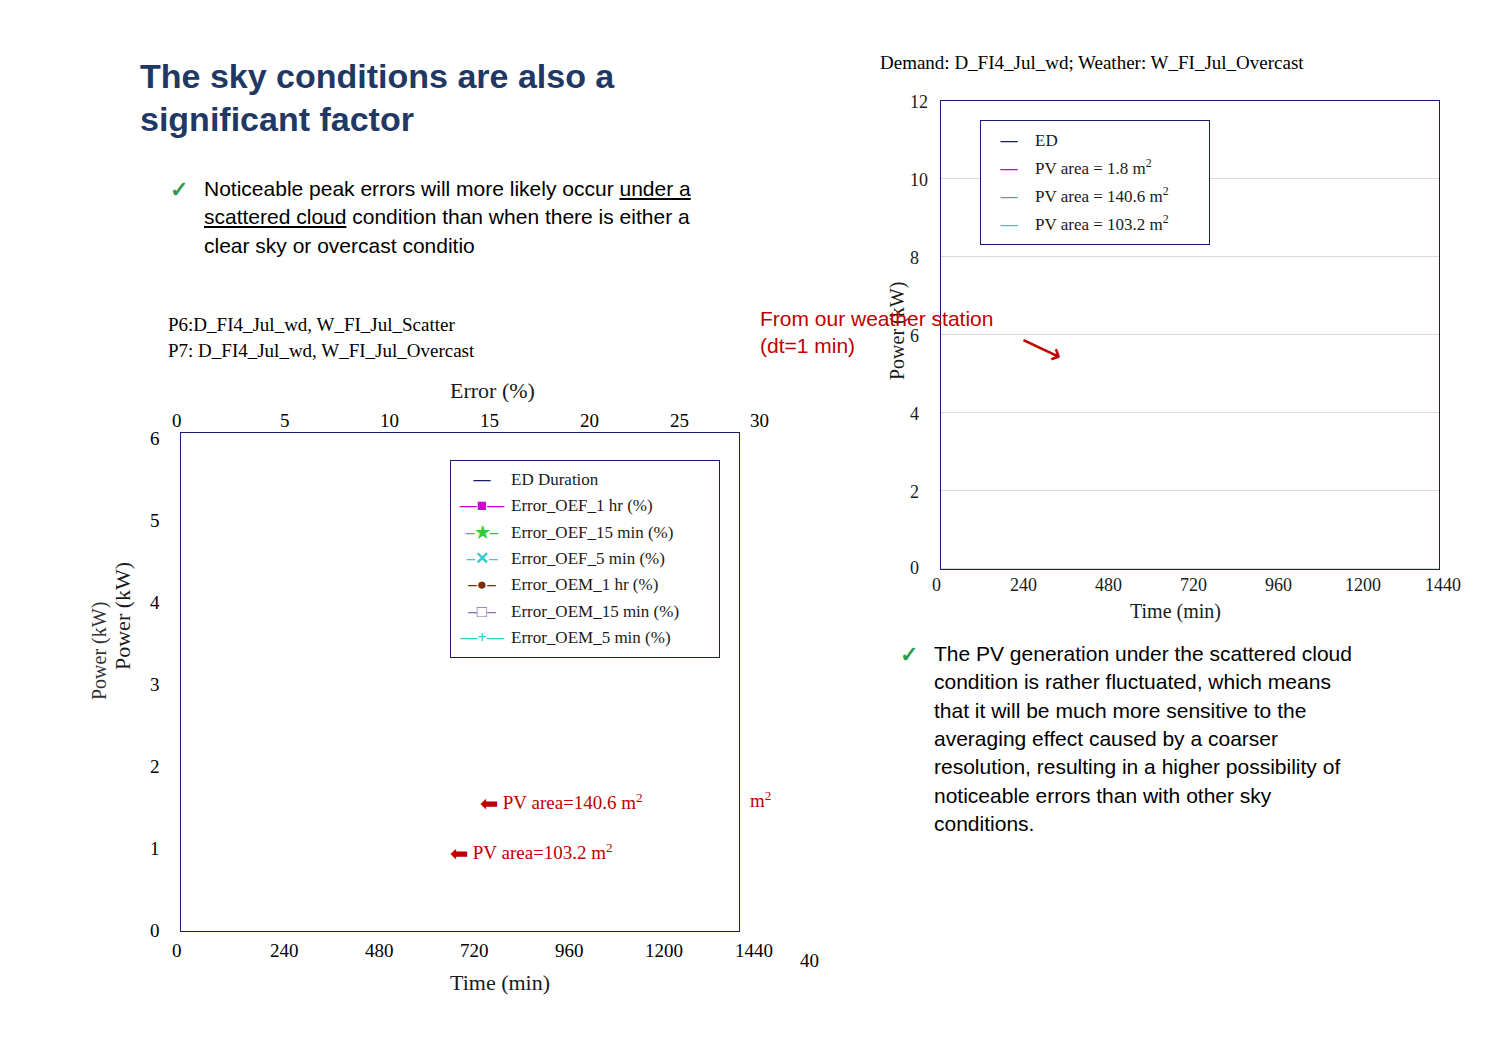The sky conditions are also a significant factor
✓ Noticeable peak errors will more likely occur under a scattered cloud condition than when there is either a clear sky or overcast conditio
P6:D_FI4_Jul_wd, W_FI_Jul_Scatter
P7: D_FI4_Jul_wd, W_FI_Jul_Overcast
Error (%)
0 5 10 15 20 25 30
Power (kW)
Power (kW)
6
5
4
3
2
1
0
0 240 480 720 960 1200 1440
Time (min)
—ED Duration
—■—Error_OEF_1 hr (%)
–★–Error_OEF_15 min (%)
–✕–Error_OEF_5 min (%)
–●–Error_OEM_1 hr (%)
–□–Error_OEM_15 min (%)
—+—Error_OEM_5 min (%)
⬅ PV area=140.6 m2
⬅ PV area=103.2 m2
m2
Demand: D_FI4_Jul_wd; Weather: W_FI_Jul_Overcast
Power (kW)
12
10
8
6
4
2
0
0
240
480
720
960
1200
1440
Time (min)
—ED
—PV area = 1.8 m2
—PV area = 140.6 m2
—PV area = 103.2 m2
From our weather station (dt=1 min)
⟶
✓ The PV generation under the scattered cloud condition is rather fluctuated, which means that it will be much more sensitive to the averaging effect caused by a coarser resolution, resulting in a higher possibility of noticeable errors than with other sky conditions.
40